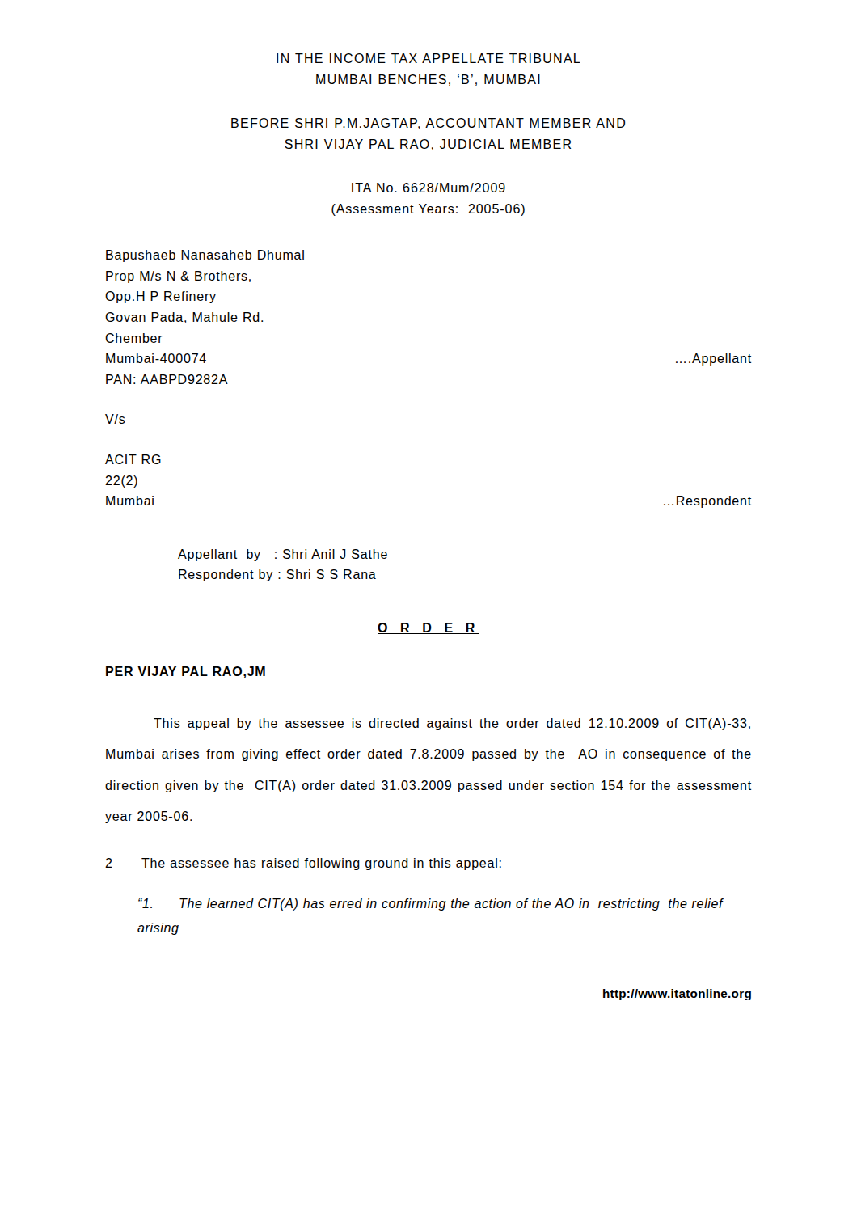IN THE INCOME TAX APPELLATE TRIBUNAL
MUMBAI BENCHES, ‘B’, MUMBAI
BEFORE SHRI P.M.JAGTAP, ACCOUNTANT MEMBER AND
SHRI VIJAY PAL RAO, JUDICIAL MEMBER
ITA No. 6628/Mum/2009
(Assessment Years: 2005-06)
Bapushaeb Nanasaheb Dhumal
Prop M/s N & Brothers,
Opp.H P Refinery
Govan Pada, Mahule Rd.
Chember
Mumbai-400074 ….Appellant
PAN: AABPD9282A
V/s
ACIT RG
22(2)
Mumbai …Respondent
Appellant by : Shri Anil J Sathe
Respondent by : Shri S S Rana
O R D E R
PER VIJAY PAL RAO,JM
This appeal by the assessee is directed against the order dated 12.10.2009 of CIT(A)-33, Mumbai arises from giving effect order dated 7.8.2009 passed by the AO in consequence of the direction given by the CIT(A) order dated 31.03.2009 passed under section 154 for the assessment year 2005-06.
2 The assessee has raised following ground in this appeal:
“1. The learned CIT(A) has erred in confirming the action of the AO in restricting the relief arising
http://www.itatonline.org